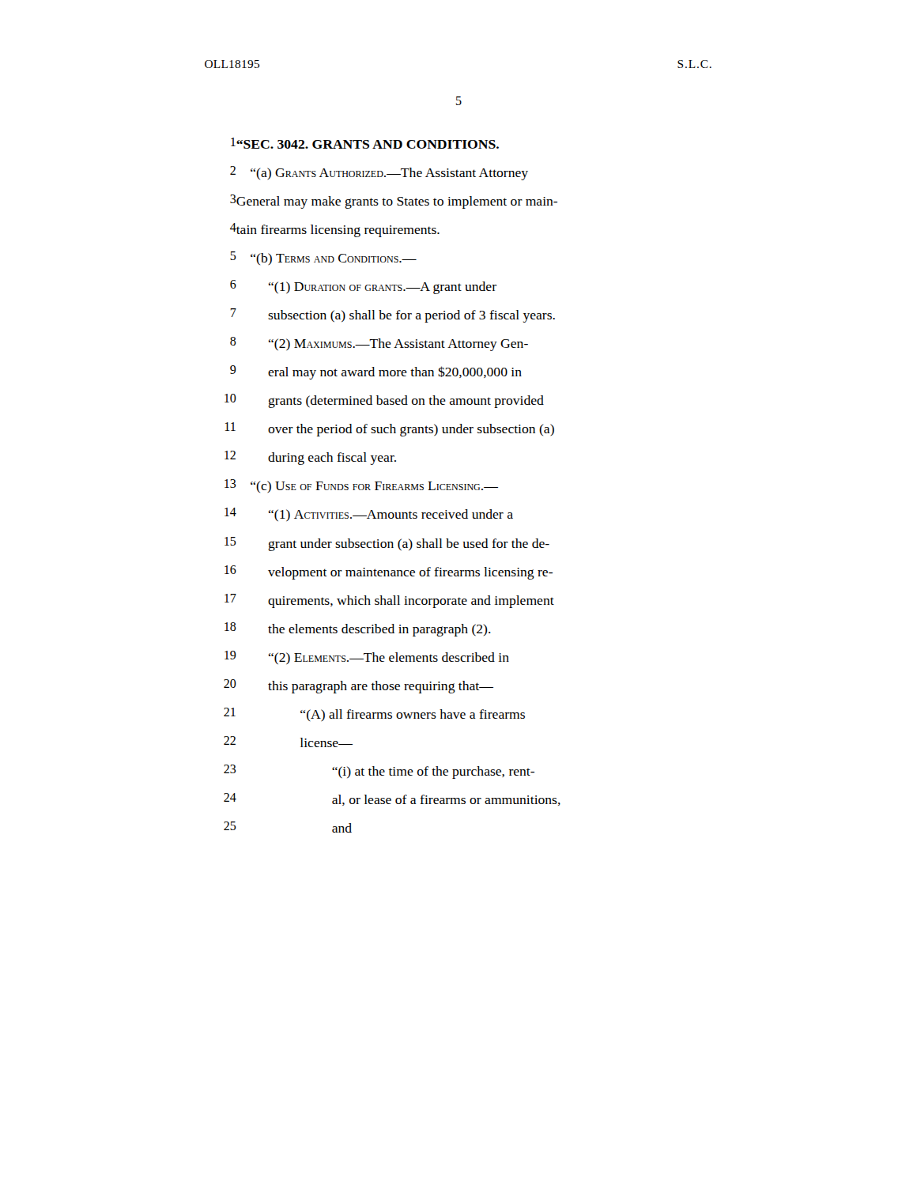OLL18195 S.L.C.
5
| 1 | “SEC. 3042. GRANTS AND CONDITIONS. |
| 2 | “(a) Grants Authorized. —The Assistant Attorney |
| 3 | General may make grants to States to implement or main- |
| 4 | tain firearms licensing requirements. |
| 5 | “(b) Terms and Conditions. — |
| 6 | “(1) Duration of grants. —A grant under |
| 7 | subsection (a) shall be for a period of 3 fiscal years. |
| 8 | “(2) Maximums. —The Assistant Attorney Gen- |
| 9 | eral may not award more than $20,000,000 in |
| 10 | grants (determined based on the amount provided |
| 11 | over the period of such grants) under subsection (a) |
| 12 | during each fiscal year. |
| 13 | “(c) Use of Funds for Firearms Licensing. — |
| 14 | “(1) Activities. —Amounts received under a |
| 15 | grant under subsection (a) shall be used for the de- |
| 16 | velopment or maintenance of firearms licensing re- |
| 17 | quirements, which shall incorporate and implement |
| 18 | the elements described in paragraph (2). |
| 19 | “(2) Elements. —The elements described in |
| 20 | this paragraph are those requiring that— |
| 21 | “(A) all firearms owners have a firearms |
| 22 | license— |
| 23 | “(i) at the time of the purchase, rent- |
| 24 | al, or lease of a firearms or ammunitions, |
| 25 | and |